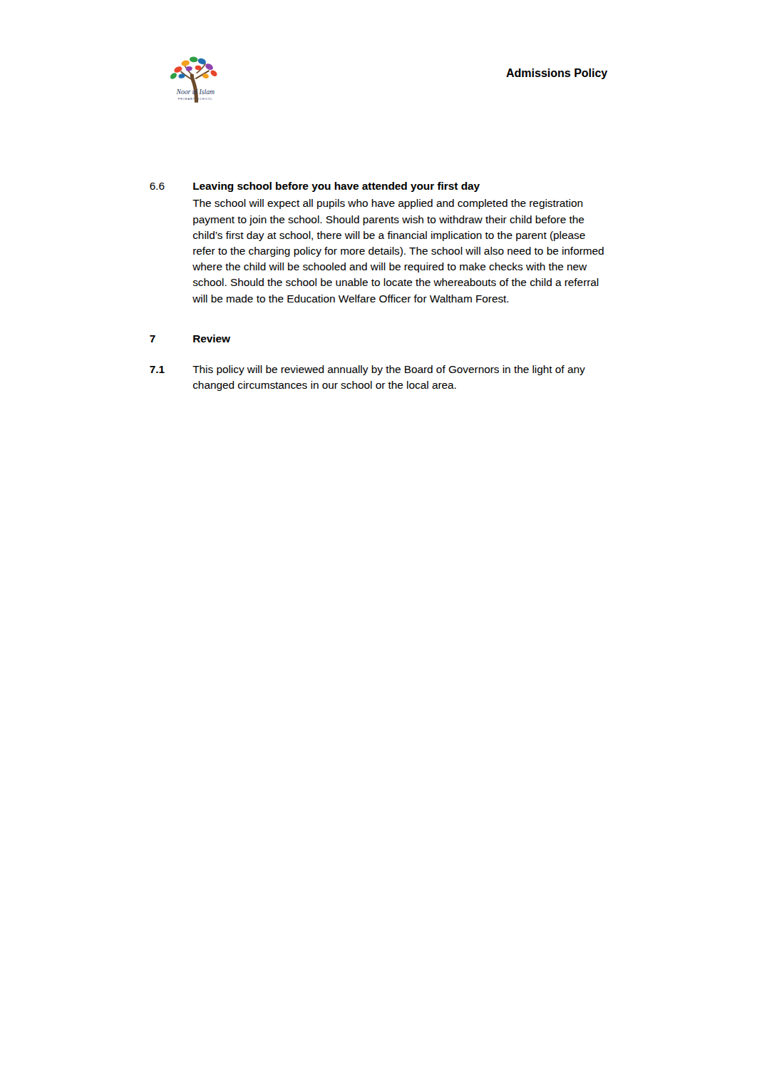Noor ul Islam PRIMARY SCHOOL
Admissions Policy
6.6
Leaving school before you have attended your first day
The school will expect all pupils who have applied and completed the registration payment to join the school. Should parents wish to withdraw their child before the child’s first day at school, there will be a financial implication to the parent (please refer to the charging policy for more details). The school will also need to be informed where the child will be schooled and will be required to make checks with the new school. Should the school be unable to locate the whereabouts of the child a referral will be made to the Education Welfare Officer for Waltham Forest.
7
Review
7.1
This policy will be reviewed annually by the Board of Governors in the light of any changed circumstances in our school or the local area.